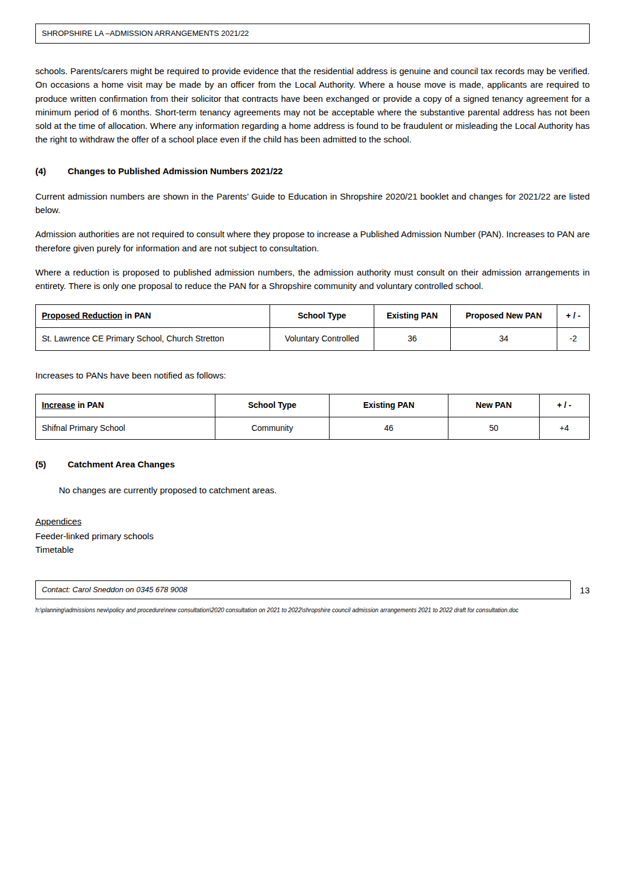SHROPSHIRE LA –ADMISSION ARRANGEMENTS 2021/22
schools. Parents/carers might be required to provide evidence that the residential address is genuine and council tax records may be verified. On occasions a home visit may be made by an officer from the Local Authority. Where a house move is made, applicants are required to produce written confirmation from their solicitor that contracts have been exchanged or provide a copy of a signed tenancy agreement for a minimum period of 6 months. Short-term tenancy agreements may not be acceptable where the substantive parental address has not been sold at the time of allocation. Where any information regarding a home address is found to be fraudulent or misleading the Local Authority has the right to withdraw the offer of a school place even if the child has been admitted to the school.
(4) Changes to Published Admission Numbers 2021/22
Current admission numbers are shown in the Parents’ Guide to Education in Shropshire 2020/21 booklet and changes for 2021/22 are listed below.
Admission authorities are not required to consult where they propose to increase a Published Admission Number (PAN). Increases to PAN are therefore given purely for information and are not subject to consultation.
Where a reduction is proposed to published admission numbers, the admission authority must consult on their admission arrangements in entirety. There is only one proposal to reduce the PAN for a Shropshire community and voluntary controlled school.
| Proposed Reduction in PAN | School Type | Existing PAN | Proposed New PAN | + / - |
| --- | --- | --- | --- | --- |
| St. Lawrence CE Primary School, Church Stretton | Voluntary Controlled | 36 | 34 | -2 |
Increases to PANs have been notified as follows:
| Increase in PAN | School Type | Existing PAN | New PAN | + / - |
| --- | --- | --- | --- | --- |
| Shifnal Primary School | Community | 46 | 50 | +4 |
(5) Catchment Area Changes
No changes are currently proposed to catchment areas.
Appendices
Feeder-linked primary schools
Timetable
Contact: Carol Sneddon on 0345 678 9008
13
h:\planning\admissions new\policy and procedure\new consultation\2020 consultation on 2021 to 2022\shropshire council admission arrangements 2021 to 2022 draft for consultation.doc